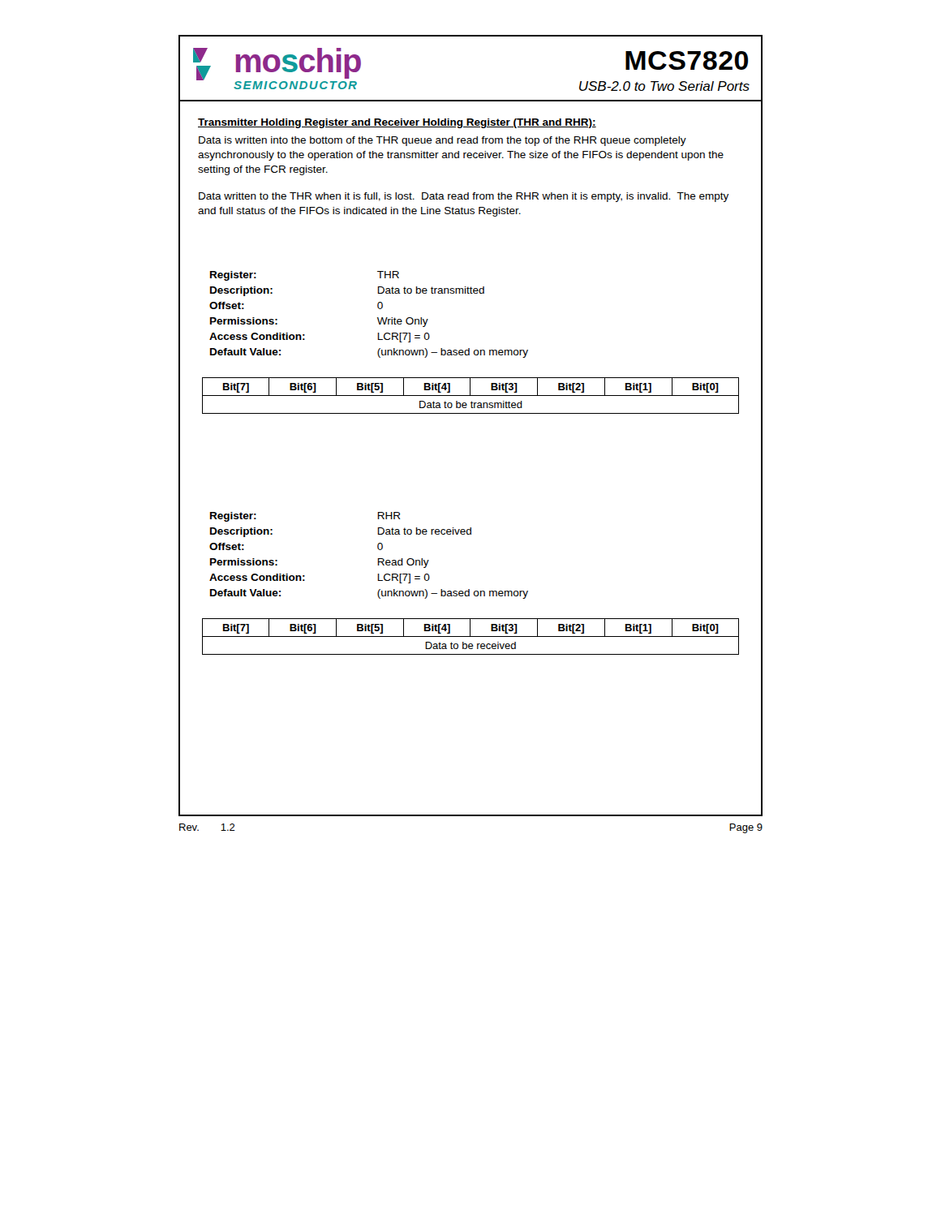moschip
SEMICONDUCTOR
MCS7820
USB-2.0 to Two Serial Ports
Transmitter Holding Register and Receiver Holding Register (THR and RHR):
Data is written into the bottom of the THR queue and read from the top of the RHR queue completely asynchronously to the operation of the transmitter and receiver. The size of the FIFOs is dependent upon the setting of the FCR register.
Data written to the THR when it is full, is lost. Data read from the RHR when it is empty, is invalid. The empty and full status of the FIFOs is indicated in the Line Status Register.
| Register: | THR |
| Description: | Data to be transmitted |
| Offset: | 0 |
| Permissions: | Write Only |
| Access Condition: | LCR[7] = 0 |
| Default Value: | (unknown) – based on memory |
| Bit[7] | Bit[6] | Bit[5] | Bit[4] | Bit[3] | Bit[2] | Bit[1] | Bit[0] |
| --- | --- | --- | --- | --- | --- | --- | --- |
| Data to be transmitted |
| Register: | RHR |
| Description: | Data to be received |
| Offset: | 0 |
| Permissions: | Read Only |
| Access Condition: | LCR[7] = 0 |
| Default Value: | (unknown) – based on memory |
| Bit[7] | Bit[6] | Bit[5] | Bit[4] | Bit[3] | Bit[2] | Bit[1] | Bit[0] |
| --- | --- | --- | --- | --- | --- | --- | --- |
| Data to be received |
Rev.1.2
Page 9